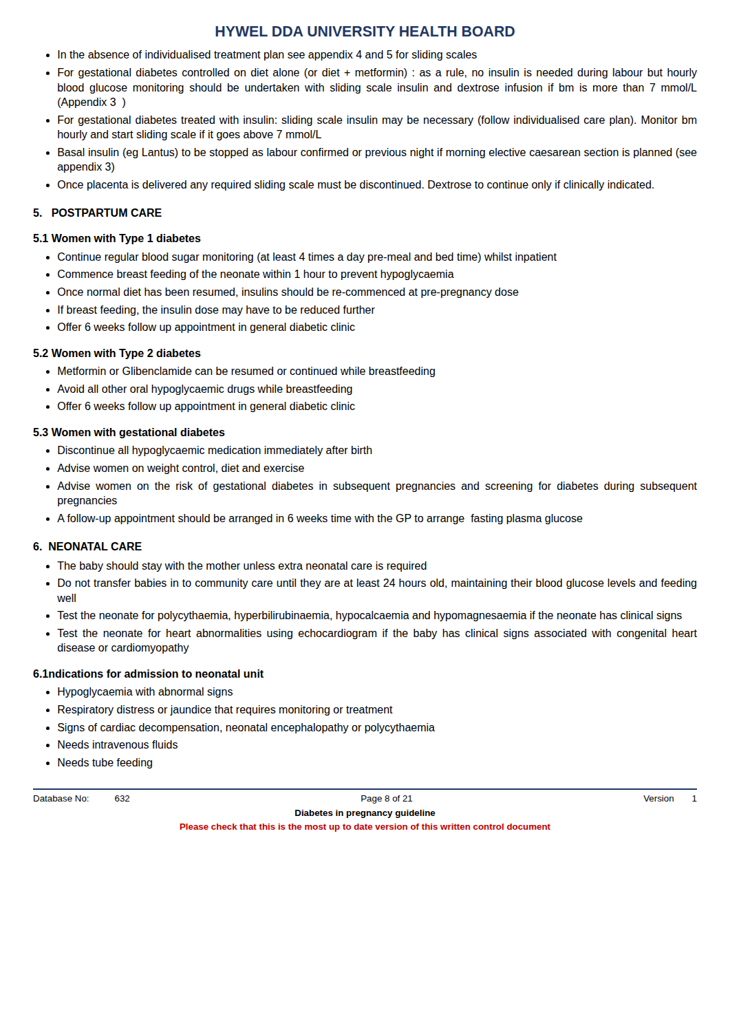HYWEL DDA UNIVERSITY HEALTH BOARD
In the absence of individualised treatment plan see appendix 4 and 5 for sliding scales
For gestational diabetes controlled on diet alone (or diet + metformin) : as a rule, no insulin is needed during labour but hourly blood glucose monitoring should be undertaken with sliding scale insulin and dextrose infusion if bm is more than 7 mmol/L (Appendix 3 )
For gestational diabetes treated with insulin: sliding scale insulin may be necessary (follow individualised care plan). Monitor bm hourly and start sliding scale if it goes above 7 mmol/L
Basal insulin (eg Lantus) to be stopped as labour confirmed or previous night if morning elective caesarean section is planned (see appendix 3)
Once placenta is delivered any required sliding scale must be discontinued. Dextrose to continue only if clinically indicated.
5. POSTPARTUM CARE
5.1 Women with Type 1 diabetes
Continue regular blood sugar monitoring (at least 4 times a day pre-meal and bed time) whilst inpatient
Commence breast feeding of the neonate within 1 hour to prevent hypoglycaemia
Once normal diet has been resumed, insulins should be re-commenced at pre-pregnancy dose
If breast feeding, the insulin dose may have to be reduced further
Offer 6 weeks follow up appointment in general diabetic clinic
5.2 Women with Type 2 diabetes
Metformin or Glibenclamide can be resumed or continued while breastfeeding
Avoid all other oral hypoglycaemic drugs while breastfeeding
Offer 6 weeks follow up appointment in general diabetic clinic
5.3 Women with gestational diabetes
Discontinue all hypoglycaemic medication immediately after birth
Advise women on weight control, diet and exercise
Advise women on the risk of gestational diabetes in subsequent pregnancies and screening for diabetes during subsequent pregnancies
A follow-up appointment should be arranged in 6 weeks time with the GP to arrange fasting plasma glucose
6. NEONATAL CARE
The baby should stay with the mother unless extra neonatal care is required
Do not transfer babies in to community care until they are at least 24 hours old, maintaining their blood glucose levels and feeding well
Test the neonate for polycythaemia, hyperbilirubinaemia, hypocalcaemia and hypomagnesaemia if the neonate has clinical signs
Test the neonate for heart abnormalities using echocardiogram if the baby has clinical signs associated with congenital heart disease or cardiomyopathy
6.1ndications for admission to neonatal unit
Hypoglycaemia with abnormal signs
Respiratory distress or jaundice that requires monitoring or treatment
Signs of cardiac decompensation, neonatal encephalopathy or polycythaemia
Needs intravenous fluids
Needs tube feeding
Database No: 632 Page 8 of 21 Version 1
Diabetes in pregnancy guideline
Please check that this is the most up to date version of this written control document